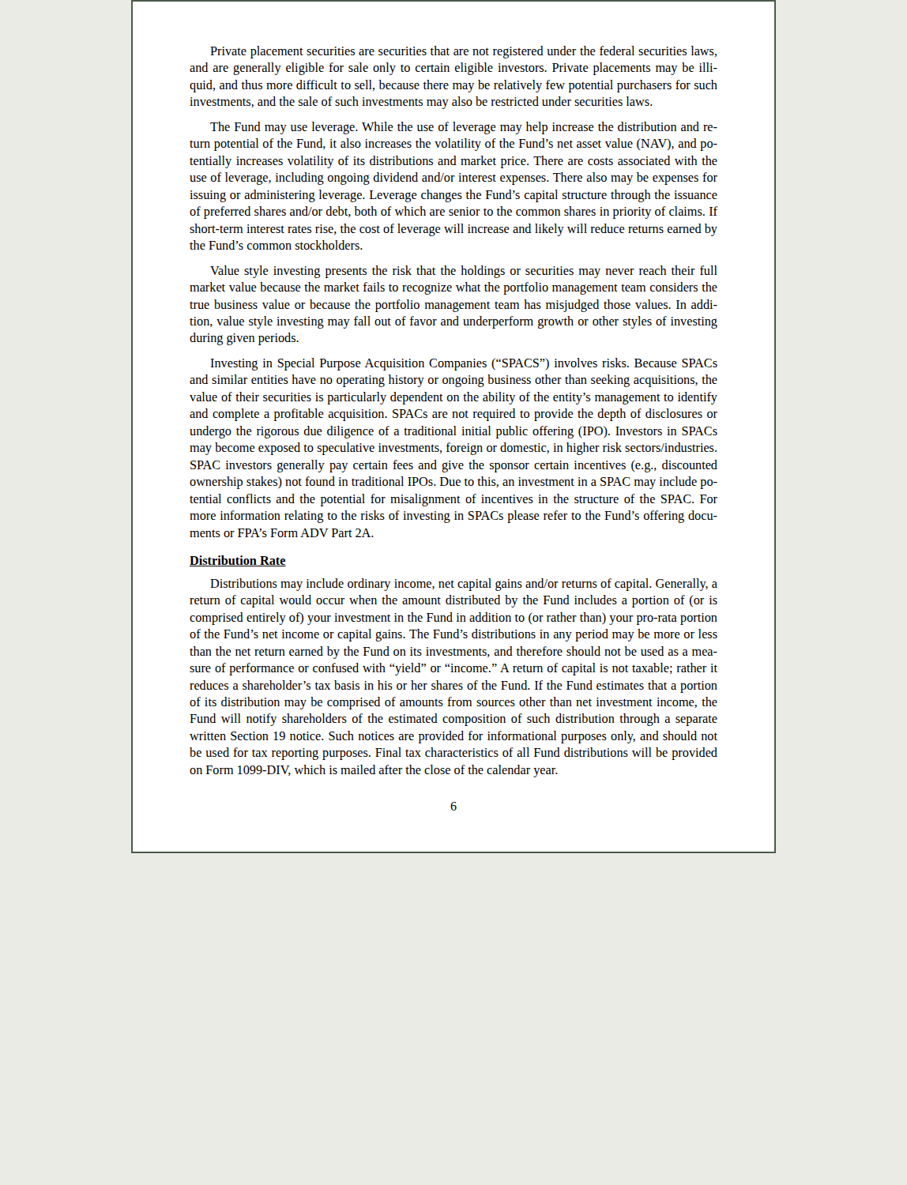Private placement securities are securities that are not registered under the federal securities laws, and are generally eligible for sale only to certain eligible investors. Private placements may be illiquid, and thus more difficult to sell, because there may be relatively few potential purchasers for such investments, and the sale of such investments may also be restricted under securities laws.
The Fund may use leverage. While the use of leverage may help increase the distribution and return potential of the Fund, it also increases the volatility of the Fund’s net asset value (NAV), and potentially increases volatility of its distributions and market price. There are costs associated with the use of leverage, including ongoing dividend and/or interest expenses. There also may be expenses for issuing or administering leverage. Leverage changes the Fund’s capital structure through the issuance of preferred shares and/or debt, both of which are senior to the common shares in priority of claims. If short-term interest rates rise, the cost of leverage will increase and likely will reduce returns earned by the Fund’s common stockholders.
Value style investing presents the risk that the holdings or securities may never reach their full market value because the market fails to recognize what the portfolio management team considers the true business value or because the portfolio management team has misjudged those values. In addition, value style investing may fall out of favor and underperform growth or other styles of investing during given periods.
Investing in Special Purpose Acquisition Companies (“SPACS”) involves risks. Because SPACs and similar entities have no operating history or ongoing business other than seeking acquisitions, the value of their securities is particularly dependent on the ability of the entity’s management to identify and complete a profitable acquisition. SPACs are not required to provide the depth of disclosures or undergo the rigorous due diligence of a traditional initial public offering (IPO). Investors in SPACs may become exposed to speculative investments, foreign or domestic, in higher risk sectors/industries. SPAC investors generally pay certain fees and give the sponsor certain incentives (e.g., discounted ownership stakes) not found in traditional IPOs. Due to this, an investment in a SPAC may include potential conflicts and the potential for misalignment of incentives in the structure of the SPAC. For more information relating to the risks of investing in SPACs please refer to the Fund’s offering documents or FPA’s Form ADV Part 2A.
Distribution Rate
Distributions may include ordinary income, net capital gains and/or returns of capital. Generally, a return of capital would occur when the amount distributed by the Fund includes a portion of (or is comprised entirely of) your investment in the Fund in addition to (or rather than) your pro-rata portion of the Fund’s net income or capital gains. The Fund’s distributions in any period may be more or less than the net return earned by the Fund on its investments, and therefore should not be used as a measure of performance or confused with “yield” or “income.” A return of capital is not taxable; rather it reduces a shareholder’s tax basis in his or her shares of the Fund. If the Fund estimates that a portion of its distribution may be comprised of amounts from sources other than net investment income, the Fund will notify shareholders of the estimated composition of such distribution through a separate written Section 19 notice. Such notices are provided for informational purposes only, and should not be used for tax reporting purposes. Final tax characteristics of all Fund distributions will be provided on Form 1099-DIV, which is mailed after the close of the calendar year.
6